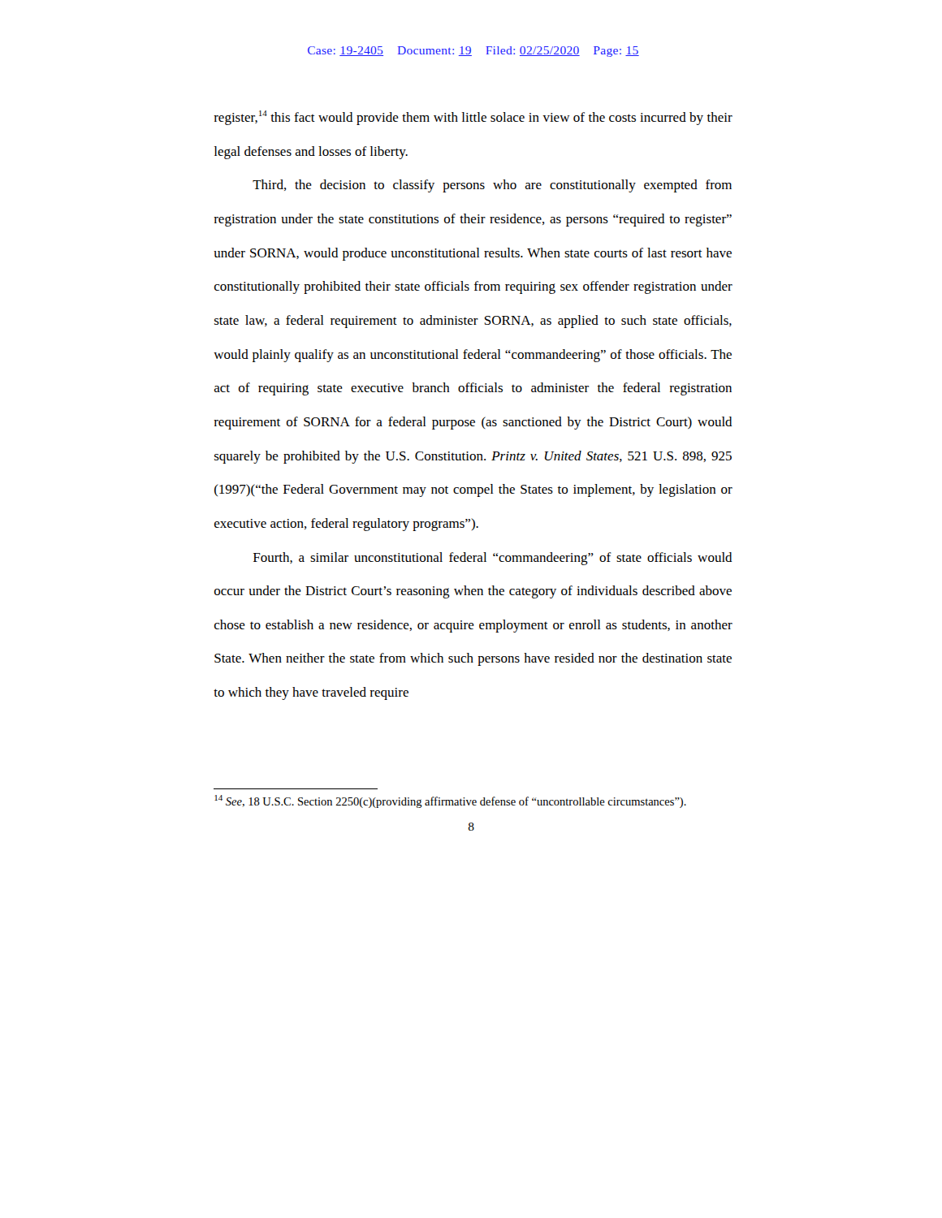Case: 19-2405 Document: 19 Filed: 02/25/2020 Page: 15
register,14 this fact would provide them with little solace in view of the costs incurred by their legal defenses and losses of liberty.
Third, the decision to classify persons who are constitutionally exempted from registration under the state constitutions of their residence, as persons “required to register” under SORNA, would produce unconstitutional results. When state courts of last resort have constitutionally prohibited their state officials from requiring sex offender registration under state law, a federal requirement to administer SORNA, as applied to such state officials, would plainly qualify as an unconstitutional federal “commandeering” of those officials. The act of requiring state executive branch officials to administer the federal registration requirement of SORNA for a federal purpose (as sanctioned by the District Court) would squarely be prohibited by the U.S. Constitution. Printz v. United States, 521 U.S. 898, 925 (1997)(“the Federal Government may not compel the States to implement, by legislation or executive action, federal regulatory programs”).
Fourth, a similar unconstitutional federal “commandeering” of state officials would occur under the District Court’s reasoning when the category of individuals described above chose to establish a new residence, or acquire employment or enroll as students, in another State. When neither the state from which such persons have resided nor the destination state to which they have traveled require
14 See, 18 U.S.C. Section 2250(c)(providing affirmative defense of “uncontrollable circumstances”).
8